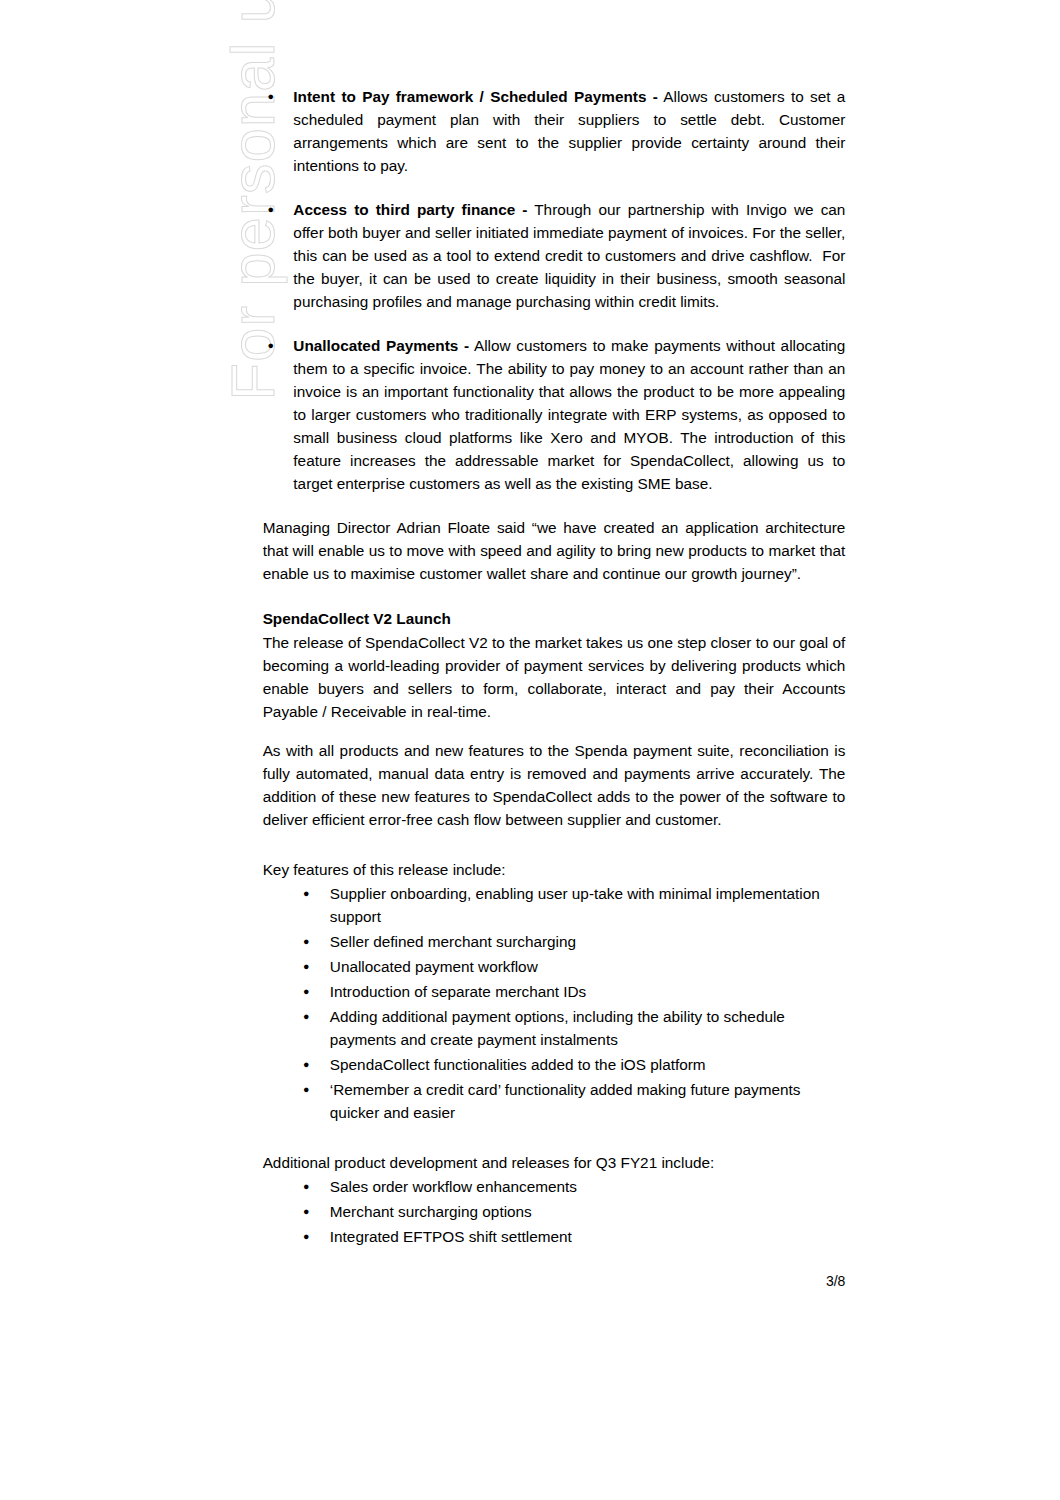For personal use only
Intent to Pay framework / Scheduled Payments - Allows customers to set a scheduled payment plan with their suppliers to settle debt. Customer arrangements which are sent to the supplier provide certainty around their intentions to pay.
Access to third party finance - Through our partnership with Invigo we can offer both buyer and seller initiated immediate payment of invoices. For the seller, this can be used as a tool to extend credit to customers and drive cashflow. For the buyer, it can be used to create liquidity in their business, smooth seasonal purchasing profiles and manage purchasing within credit limits.
Unallocated Payments - Allow customers to make payments without allocating them to a specific invoice. The ability to pay money to an account rather than an invoice is an important functionality that allows the product to be more appealing to larger customers who traditionally integrate with ERP systems, as opposed to small business cloud platforms like Xero and MYOB. The introduction of this feature increases the addressable market for SpendaCollect, allowing us to target enterprise customers as well as the existing SME base.
Managing Director Adrian Floate said “we have created an application architecture that will enable us to move with speed and agility to bring new products to market that enable us to maximise customer wallet share and continue our growth journey”.
SpendaCollect V2 Launch
The release of SpendaCollect V2 to the market takes us one step closer to our goal of becoming a world-leading provider of payment services by delivering products which enable buyers and sellers to form, collaborate, interact and pay their Accounts Payable / Receivable in real-time.
As with all products and new features to the Spenda payment suite, reconciliation is fully automated, manual data entry is removed and payments arrive accurately. The addition of these new features to SpendaCollect adds to the power of the software to deliver efficient error-free cash flow between supplier and customer.
Key features of this release include:
Supplier onboarding, enabling user up-take with minimal implementation support
Seller defined merchant surcharging
Unallocated payment workflow
Introduction of separate merchant IDs
Adding additional payment options, including the ability to schedule payments and create payment instalments
SpendaCollect functionalities added to the iOS platform
‘Remember a credit card’ functionality added making future payments quicker and easier
Additional product development and releases for Q3 FY21 include:
Sales order workflow enhancements
Merchant surcharging options
Integrated EFTPOS shift settlement
3/8